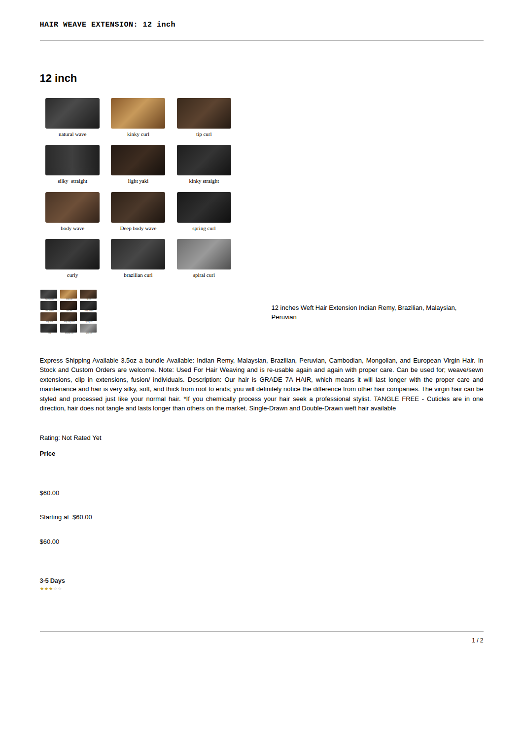HAIR WEAVE EXTENSION: 12 inch
12 inch
| natural wave | kinky curl | tip curl |
| silky straight | light yaki | kinky straight |
| body wave | Deep body wave | spring curl |
| curly | brazilian curl | spiral curl |
12 inches Weft Hair Extension Indian Remy, Brazilian, Malaysian, Peruvian
| natural wave | kinky curl | tip curl |
| silky straight | light yaki | kinky straight |
| body wave | deep body wave | spring curl |
| curly | brazilian curl | spiral curl |
Express Shipping Available 3.5oz a bundle Available: Indian Remy, Malaysian, Brazilian, Peruvian, Cambodian, Mongolian, and European Virgin Hair. In Stock and Custom Orders are welcome. Note: Used For Hair Weaving and is re-usable again and again with proper care. Can be used for; weave/sewn extensions, clip in extensions, fusion/ individuals. Description: Our hair is GRADE 7A HAIR, which means it will last longer with the proper care and maintenance and hair is very silky, soft, and thick from root to ends; you will definitely notice the difference from other hair companies. The virgin hair can be styled and processed just like your normal hair. *If you chemically process your hair seek a professional stylist. TANGLE FREE - Cuticles are in one direction, hair does not tangle and lasts longer than others on the market. Single-Drawn and Double-Drawn weft hair available
Rating: Not Rated Yet
Price
$60.00
Starting at $60.00
$60.00
3-5 Days
★★★☆☆
1 / 2